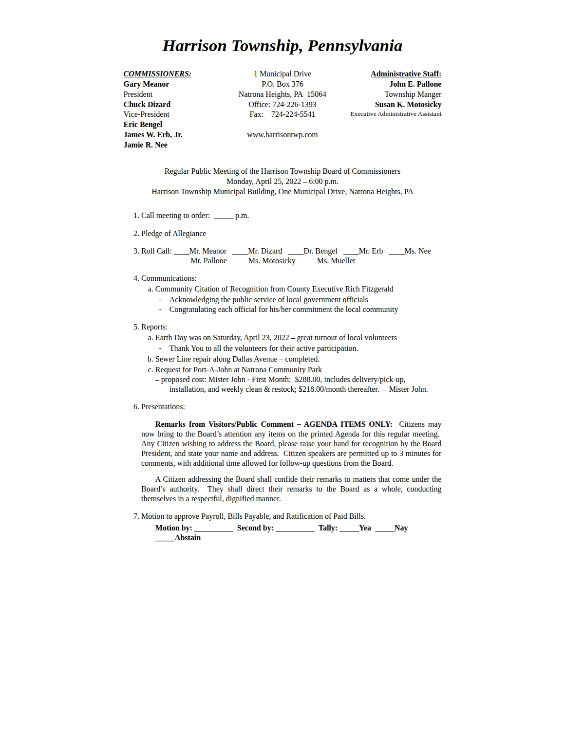Harrison Township, Pennsylvania
| COMMISSIONERS: Gary Meanor President Chuck Dizard Vice-President Eric Bengel James W. Erb, Jr. Jamie R. Nee | 1 Municipal Drive P.O. Box 376 Natrona Heights, PA 15064 Office: 724-226-1393 Fax: 724-224-5541 www.harrisontwp.com | Administrative Staff: John E. Pallone Township Manger Susan K. Motosicky Executive Administrative Assistant |
Regular Public Meeting of the Harrison Township Board of Commissioners
Monday, April 25, 2022 – 6:00 p.m.
Harrison Township Municipal Building, One Municipal Drive, Natrona Heights, PA
Call meeting to order: _____ p.m.
Pledge of Allegiance
Roll Call: ____Mr. Meanor ____Mr. Dizard ____Dr. Bengel ____Mr. Erb ____Ms. Nee
____Mr. Pallone ____Ms. Motosicky ____Ms. Mueller
Communications:
Community Citation of Recognition from County Executive Rich Fitzgerald
Acknowledging the public service of local government officials
Congratulating each official for his/her commitment the local community
Reports:
Earth Day was on Saturday, April 23, 2022 – great turnout of local volunteers
Thank You to all the volunteers for their active participation.
Sewer Line repair along Dallas Avenue – completed.
Request for Port-A-John at Natrona Community Park
– proposed cost: Mister John - First Month: $288.00, includes delivery/pick-up,
installation, and weekly clean & restock; $218.00/month thereafter. – Mister John.
Presentations:
Remarks from Visitors/Public Comment – AGENDA ITEMS ONLY: Citizens may now bring to the Board’s attention any items on the printed Agenda for this regular meeting. Any Citizen wishing to address the Board, please raise your hand for recognition by the Board President, and state your name and address. Citizen speakers are permitted up to 3 minutes for comments, with additional time allowed for follow-up questions from the Board.
A Citizen addressing the Board shall confide their remarks to matters that come under the Board’s authority. They shall direct their remarks to the Board as a whole, conducting themselves in a respectful, dignified manner.
Motion to approve Payroll, Bills Payable, and Ratification of Paid Bills.
Motion by: __________ Second by: __________ Tally: _____Yea _____Nay _____Abstain